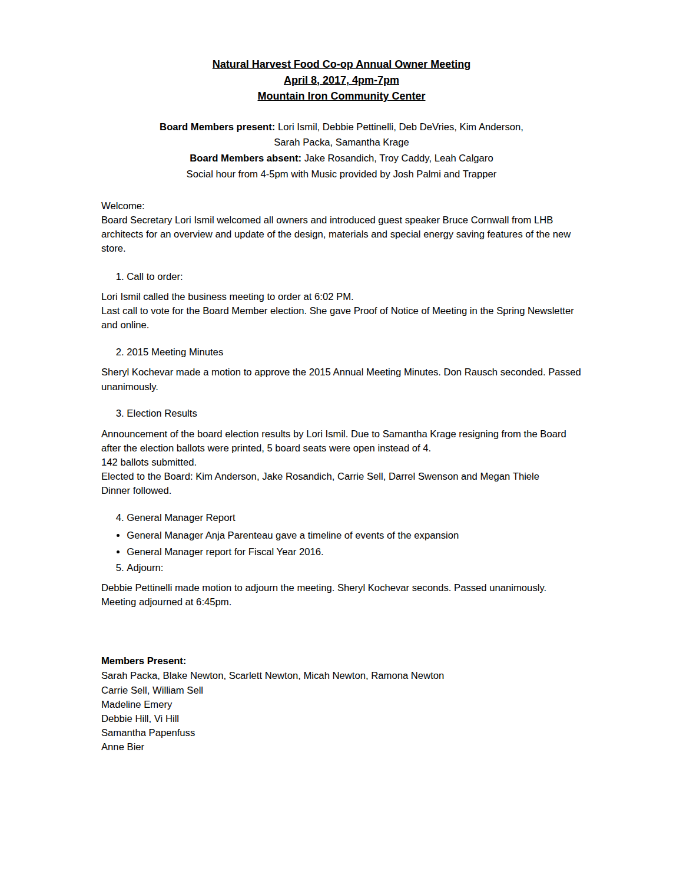Natural Harvest Food Co-op Annual Owner Meeting
April 8, 2017, 4pm-7pm
Mountain Iron Community Center
Board Members present: Lori Ismil, Debbie Pettinelli, Deb DeVries, Kim Anderson,
Sarah Packa, Samantha Krage
Board Members absent: Jake Rosandich, Troy Caddy, Leah Calgaro
Social hour from 4-5pm with Music provided by Josh Palmi and Trapper
Welcome:
Board Secretary Lori Ismil welcomed all owners and introduced guest speaker Bruce Cornwall from LHB architects for an overview and update of the design, materials and special energy saving features of the new store.
Call to order:
Lori Ismil called the business meeting to order at 6:02 PM.
Last call to vote for the Board Member election. She gave Proof of Notice of Meeting in the Spring Newsletter and online.
2015 Meeting Minutes
Sheryl Kochevar made a motion to approve the 2015 Annual Meeting Minutes. Don Rausch seconded. Passed unanimously.
Election Results
Announcement of the board election results by Lori Ismil. Due to Samantha Krage resigning from the Board after the election ballots were printed, 5 board seats were open instead of 4.
142 ballots submitted.
Elected to the Board: Kim Anderson, Jake Rosandich, Carrie Sell, Darrel Swenson and Megan Thiele
Dinner followed.
General Manager Report
General Manager Anja Parenteau gave a timeline of events of the expansion
General Manager report for Fiscal Year 2016.
Adjourn:
Debbie Pettinelli made motion to adjourn the meeting. Sheryl Kochevar seconds. Passed unanimously. Meeting adjourned at 6:45pm.
Members Present:
Sarah Packa, Blake Newton, Scarlett Newton, Micah Newton, Ramona Newton
Carrie Sell, William Sell
Madeline Emery
Debbie Hill, Vi Hill
Samantha Papenfuss
Anne Bier